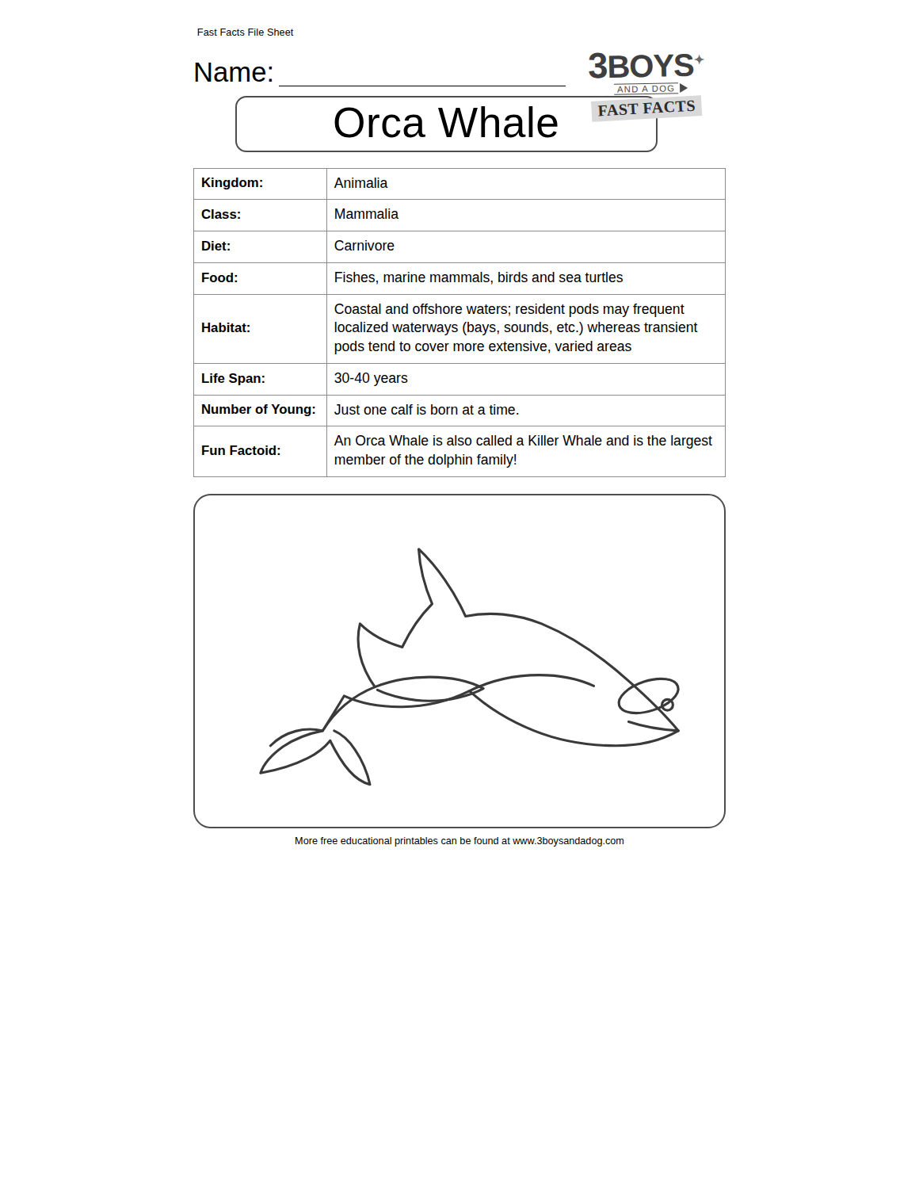Fast Facts File Sheet
3 BOYS✦
AND A DOG
FAST FACTS
Name:
Orca Whale
| Kingdom: | Animalia |
| Class: | Mammalia |
| Diet: | Carnivore |
| Food: | Fishes, marine mammals, birds and sea turtles |
| Habitat: | Coastal and offshore waters; resident pods may frequent localized waterways (bays, sounds, etc.) whereas transient pods tend to cover more extensive, varied areas |
| Life Span: | 30-40 years |
| Number of Young: | Just one calf is born at a time. |
| Fun Factoid: | An Orca Whale is also called a Killer Whale and is the largest member of the dolphin family! |
More free educational printables can be found at www.3boysandadog.com